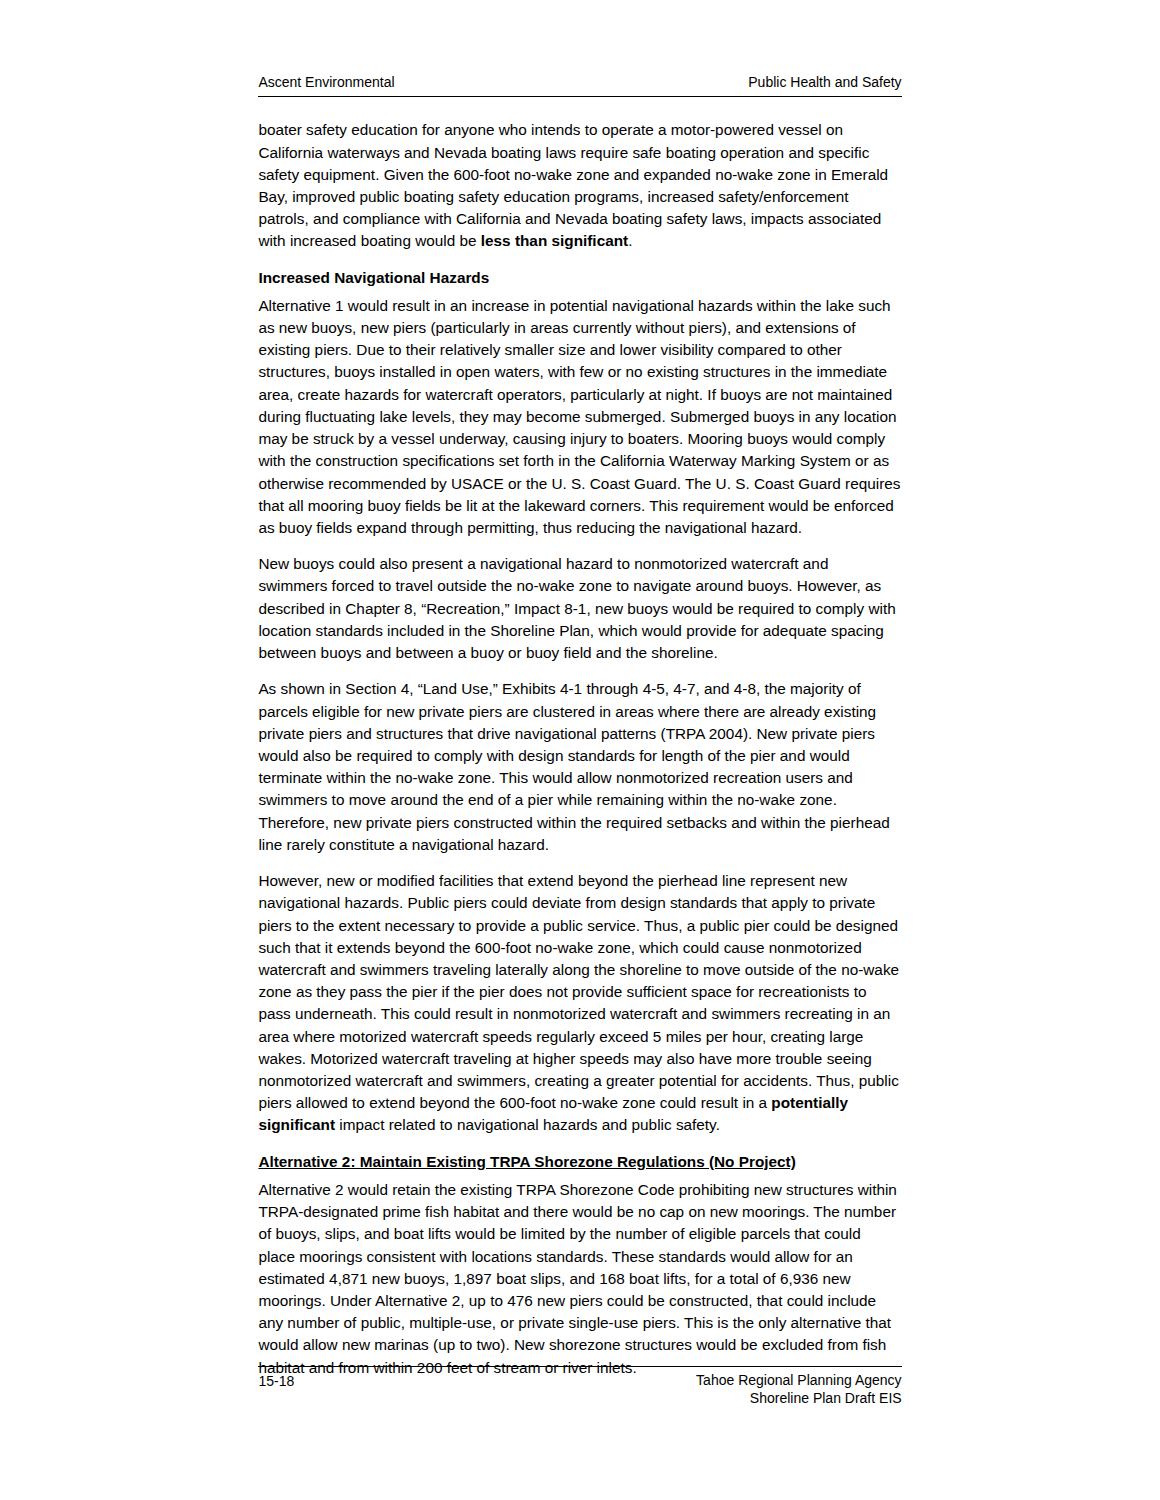Ascent Environmental
Public Health and Safety
boater safety education for anyone who intends to operate a motor-powered vessel on California waterways and Nevada boating laws require safe boating operation and specific safety equipment. Given the 600-foot no-wake zone and expanded no-wake zone in Emerald Bay, improved public boating safety education programs, increased safety/enforcement patrols, and compliance with California and Nevada boating safety laws, impacts associated with increased boating would be less than significant.
Increased Navigational Hazards
Alternative 1 would result in an increase in potential navigational hazards within the lake such as new buoys, new piers (particularly in areas currently without piers), and extensions of existing piers. Due to their relatively smaller size and lower visibility compared to other structures, buoys installed in open waters, with few or no existing structures in the immediate area, create hazards for watercraft operators, particularly at night. If buoys are not maintained during fluctuating lake levels, they may become submerged. Submerged buoys in any location may be struck by a vessel underway, causing injury to boaters. Mooring buoys would comply with the construction specifications set forth in the California Waterway Marking System or as otherwise recommended by USACE or the U. S. Coast Guard. The U. S. Coast Guard requires that all mooring buoy fields be lit at the lakeward corners. This requirement would be enforced as buoy fields expand through permitting, thus reducing the navigational hazard.
New buoys could also present a navigational hazard to nonmotorized watercraft and swimmers forced to travel outside the no-wake zone to navigate around buoys. However, as described in Chapter 8, “Recreation,” Impact 8-1, new buoys would be required to comply with location standards included in the Shoreline Plan, which would provide for adequate spacing between buoys and between a buoy or buoy field and the shoreline.
As shown in Section 4, “Land Use,” Exhibits 4-1 through 4-5, 4-7, and 4-8, the majority of parcels eligible for new private piers are clustered in areas where there are already existing private piers and structures that drive navigational patterns (TRPA 2004). New private piers would also be required to comply with design standards for length of the pier and would terminate within the no-wake zone. This would allow nonmotorized recreation users and swimmers to move around the end of a pier while remaining within the no-wake zone. Therefore, new private piers constructed within the required setbacks and within the pierhead line rarely constitute a navigational hazard.
However, new or modified facilities that extend beyond the pierhead line represent new navigational hazards. Public piers could deviate from design standards that apply to private piers to the extent necessary to provide a public service. Thus, a public pier could be designed such that it extends beyond the 600-foot no-wake zone, which could cause nonmotorized watercraft and swimmers traveling laterally along the shoreline to move outside of the no-wake zone as they pass the pier if the pier does not provide sufficient space for recreationists to pass underneath. This could result in nonmotorized watercraft and swimmers recreating in an area where motorized watercraft speeds regularly exceed 5 miles per hour, creating large wakes. Motorized watercraft traveling at higher speeds may also have more trouble seeing nonmotorized watercraft and swimmers, creating a greater potential for accidents. Thus, public piers allowed to extend beyond the 600-foot no-wake zone could result in a potentially significant impact related to navigational hazards and public safety.
Alternative 2: Maintain Existing TRPA Shorezone Regulations (No Project)
Alternative 2 would retain the existing TRPA Shorezone Code prohibiting new structures within TRPA-designated prime fish habitat and there would be no cap on new moorings. The number of buoys, slips, and boat lifts would be limited by the number of eligible parcels that could place moorings consistent with locations standards. These standards would allow for an estimated 4,871 new buoys, 1,897 boat slips, and 168 boat lifts, for a total of 6,936 new moorings. Under Alternative 2, up to 476 new piers could be constructed, that could include any number of public, multiple-use, or private single-use piers. This is the only alternative that would allow new marinas (up to two). New shorezone structures would be excluded from fish habitat and from within 200 feet of stream or river inlets.
15-18
Tahoe Regional Planning Agency
Shoreline Plan Draft EIS